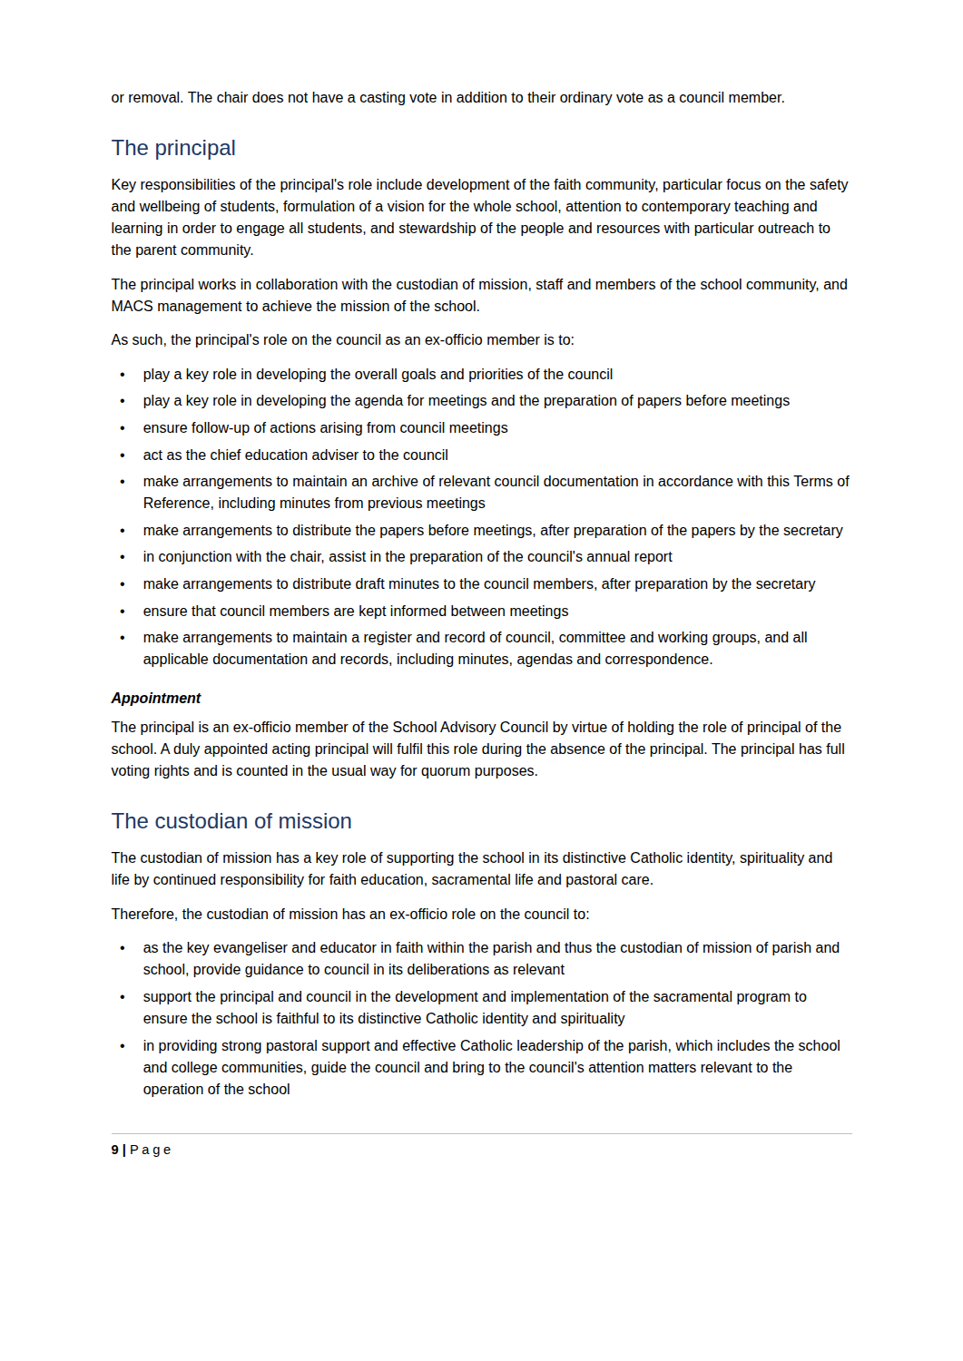or removal. The chair does not have a casting vote in addition to their ordinary vote as a council member.
The principal
Key responsibilities of the principal's role include development of the faith community, particular focus on the safety and wellbeing of students, formulation of a vision for the whole school, attention to contemporary teaching and learning in order to engage all students, and stewardship of the people and resources with particular outreach to the parent community.
The principal works in collaboration with the custodian of mission, staff and members of the school community, and MACS management to achieve the mission of the school.
As such, the principal's role on the council as an ex-officio member is to:
play a key role in developing the overall goals and priorities of the council
play a key role in developing the agenda for meetings and the preparation of papers before meetings
ensure follow-up of actions arising from council meetings
act as the chief education adviser to the council
make arrangements to maintain an archive of relevant council documentation in accordance with this Terms of Reference, including minutes from previous meetings
make arrangements to distribute the papers before meetings, after preparation of the papers by the secretary
in conjunction with the chair, assist in the preparation of the council's annual report
make arrangements to distribute draft minutes to the council members, after preparation by the secretary
ensure that council members are kept informed between meetings
make arrangements to maintain a register and record of council, committee and working groups, and all applicable documentation and records, including minutes, agendas and correspondence.
Appointment
The principal is an ex-officio member of the School Advisory Council by virtue of holding the role of principal of the school. A duly appointed acting principal will fulfil this role during the absence of the principal. The principal has full voting rights and is counted in the usual way for quorum purposes.
The custodian of mission
The custodian of mission has a key role of supporting the school in its distinctive Catholic identity, spirituality and life by continued responsibility for faith education, sacramental life and pastoral care.
Therefore, the custodian of mission has an ex-officio role on the council to:
as the key evangeliser and educator in faith within the parish and thus the custodian of mission of parish and school, provide guidance to council in its deliberations as relevant
support the principal and council in the development and implementation of the sacramental program to ensure the school is faithful to its distinctive Catholic identity and spirituality
in providing strong pastoral support and effective Catholic leadership of the parish, which includes the school and college communities, guide the council and bring to the council's attention matters relevant to the operation of the school
9 | Page